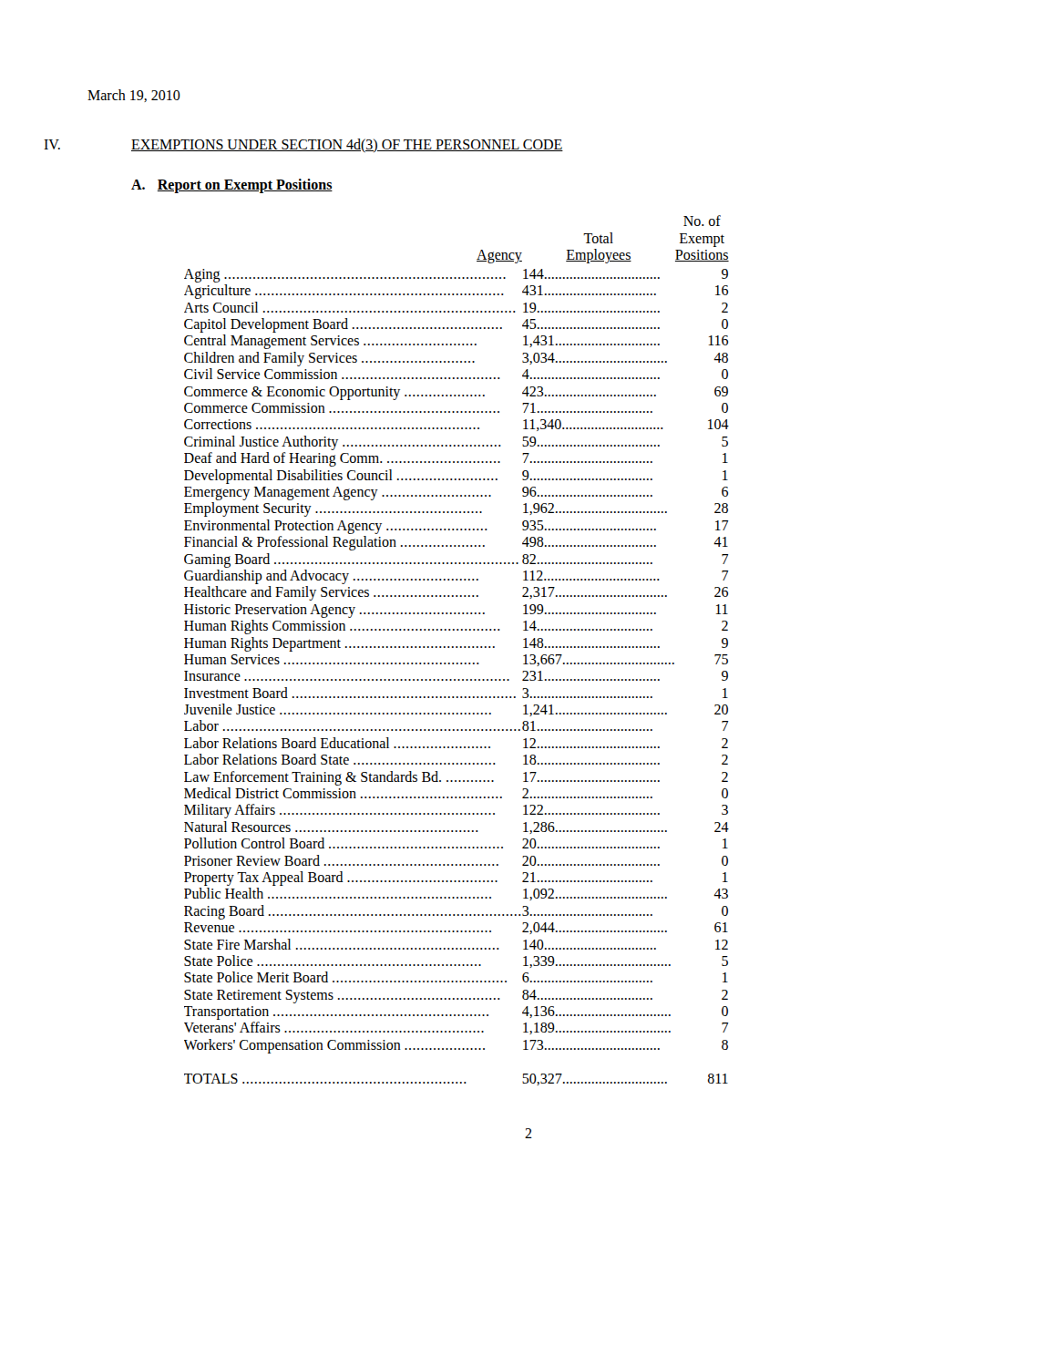March 19, 2010
IV. EXEMPTIONS UNDER SECTION 4d(3) OF THE PERSONNEL CODE
A. Report on Exempt Positions
| Agency | Total Employees | No. of Exempt Positions |
| --- | --- | --- |
| Aging ..................................................................... | 144 ................................ | 9 |
| Agriculture ............................................................. | 431 ............................... | 16 |
| Arts Council .............................................................. | 19 .................................. | 2 |
| Capitol Development Board ..................................... | 45 .................................. | 0 |
| Central Management Services ............................ | 1,431 ............................. | 116 |
| Children and Family Services ............................ | 3,034 ............................... | 48 |
| Civil Service Commission ....................................... | 4 .................................... | 0 |
| Commerce & Economic Opportunity .................... | 423 ............................... | 69 |
| Commerce Commission .......................................... | 71 ................................ | 0 |
| Corrections ....................................................... | 11,340 ............................ | 104 |
| Criminal Justice Authority ....................................... | 59 .................................. | 5 |
| Deaf and Hard of Hearing Comm. ............................ | 7 .................................. | 1 |
| Developmental Disabilities Council ......................... | 9 .................................. | 1 |
| Emergency Management Agency ........................... | 96 ................................ | 6 |
| Employment Security ......................................... | 1,962 ............................... | 28 |
| Environmental Protection Agency ......................... | 935 ............................... | 17 |
| Financial & Professional Regulation ..................... | 498 ............................... | 41 |
| Gaming Board ............................................................ | 82 ................................ | 7 |
| Guardianship and Advocacy ............................... | 112 ................................ | 7 |
| Healthcare and Family Services .......................... | 2,317 ............................... | 26 |
| Historic Preservation Agency ............................... | 199 ............................... | 11 |
| Human Rights Commission ..................................... | 14 ................................ | 2 |
| Human Rights Department ..................................... | 148 ................................ | 9 |
| Human Services ................................................ | 13,667 ............................... | 75 |
| Insurance ................................................................. | 231 ................................ | 9 |
| Investment Board ....................................................... | 3 .................................. | 1 |
| Juvenile Justice .................................................... | 1,241 ............................... | 20 |
| Labor ......................................................................... | 81 ................................ | 7 |
| Labor Relations Board Educational ........................ | 12 .................................. | 2 |
| Labor Relations Board State ................................... | 18 .................................. | 2 |
| Law Enforcement Training & Standards Bd. ............ | 17 .................................. | 2 |
| Medical District Commission ................................... | 2 .................................. | 0 |
| Military Affairs ..................................................... | 122 ................................ | 3 |
| Natural Resources ............................................. | 1,286 ............................... | 24 |
| Pollution Control Board ........................................... | 20 .................................. | 1 |
| Prisoner Review Board ........................................... | 20 .................................. | 0 |
| Property Tax Appeal Board ..................................... | 21 ................................ | 1 |
| Public Health ....................................................... | 1,092 ............................... | 43 |
| Racing Board .............................................................. | 3 .................................. | 0 |
| Revenue .............................................................. | 2,044 ............................... | 61 |
| State Fire Marshal .................................................. | 140 ............................... | 12 |
| State Police ....................................................... | 1,339 ................................ | 5 |
| State Police Merit Board ........................................... | 6 .................................. | 1 |
| State Retirement Systems ........................................ | 84 ................................ | 2 |
| Transportation ..................................................... | 4,136 ................................ | 0 |
| Veterans' Affairs ................................................. | 1,189 ................................ | 7 |
| Workers' Compensation Commission .................... | 173 ................................ | 8 |
| TOTALS ....................................................... | 50,327 ............................. | 811 |
2